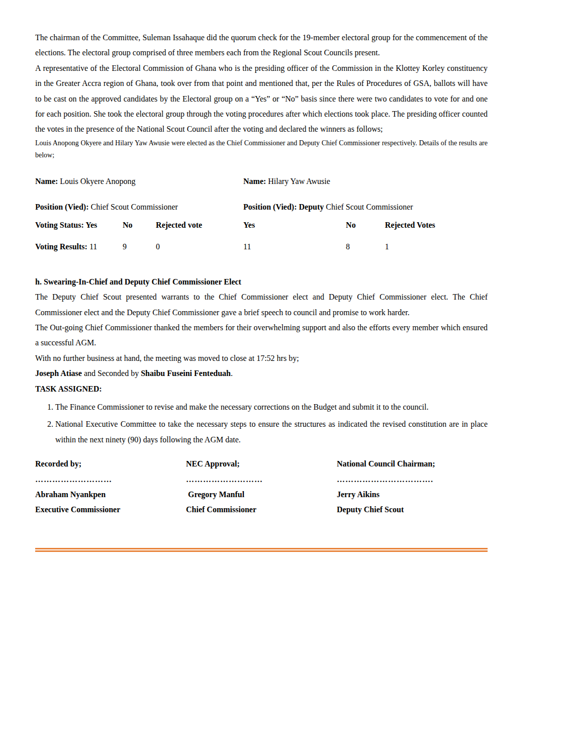The chairman of the Committee, Suleman Issahaque did the quorum check for the 19-member electoral group for the commencement of the elections. The electoral group comprised of three members each from the Regional Scout Councils present.
A representative of the Electoral Commission of Ghana who is the presiding officer of the Commission in the Klottey Korley constituency in the Greater Accra region of Ghana, took over from that point and mentioned that, per the Rules of Procedures of GSA, ballots will have to be cast on the approved candidates by the Electoral group on a “Yes” or “No” basis since there were two candidates to vote for and one for each position. She took the electoral group through the voting procedures after which elections took place. The presiding officer counted the votes in the presence of the National Scout Council after the voting and declared the winners as follows;
Louis Anopong Okyere and Hilary Yaw Awusie were elected as the Chief Commissioner and Deputy Chief Commissioner respectively. Details of the results are below;
| Name: Louis Okyere Anopong | Name: Hilary Yaw Awusie |
| Position (Vied): Chief Scout Commissioner | Position (Vied): Deputy Chief Scout Commissioner |
| / Voting Status: Yes / No / Rejected vote / | / Yes / No / Rejected Votes / |
| / Voting Results: 11 / 9 / 0 / | / 11 / 8 / 1 / |
h. Swearing-In-Chief and Deputy Chief Commissioner Elect
The Deputy Chief Scout presented warrants to the Chief Commissioner elect and Deputy Chief Commissioner elect. The Chief Commissioner elect and the Deputy Chief Commissioner gave a brief speech to council and promise to work harder.
The Out-going Chief Commissioner thanked the members for their overwhelming support and also the efforts every member which ensured a successful AGM.
With no further business at hand, the meeting was moved to close at 17:52 hrs by;
Joseph Atiase and Seconded by Shaibu Fuseini Fenteduah.
TASK ASSIGNED:
The Finance Commissioner to revise and make the necessary corrections on the Budget and submit it to the council.
National Executive Committee to take the necessary steps to ensure the structures as indicated the revised constitution are in place within the next ninety (90) days following the AGM date.
| Recorded by; | NEC Approval; | National Council Chairman; |
| ……………………… | ……………………… | ……………………………. |
| Abraham Nyankpen | Gregory Manful | Jerry Aikins |
| Executive Commissioner | Chief Commissioner | Deputy Chief Scout |